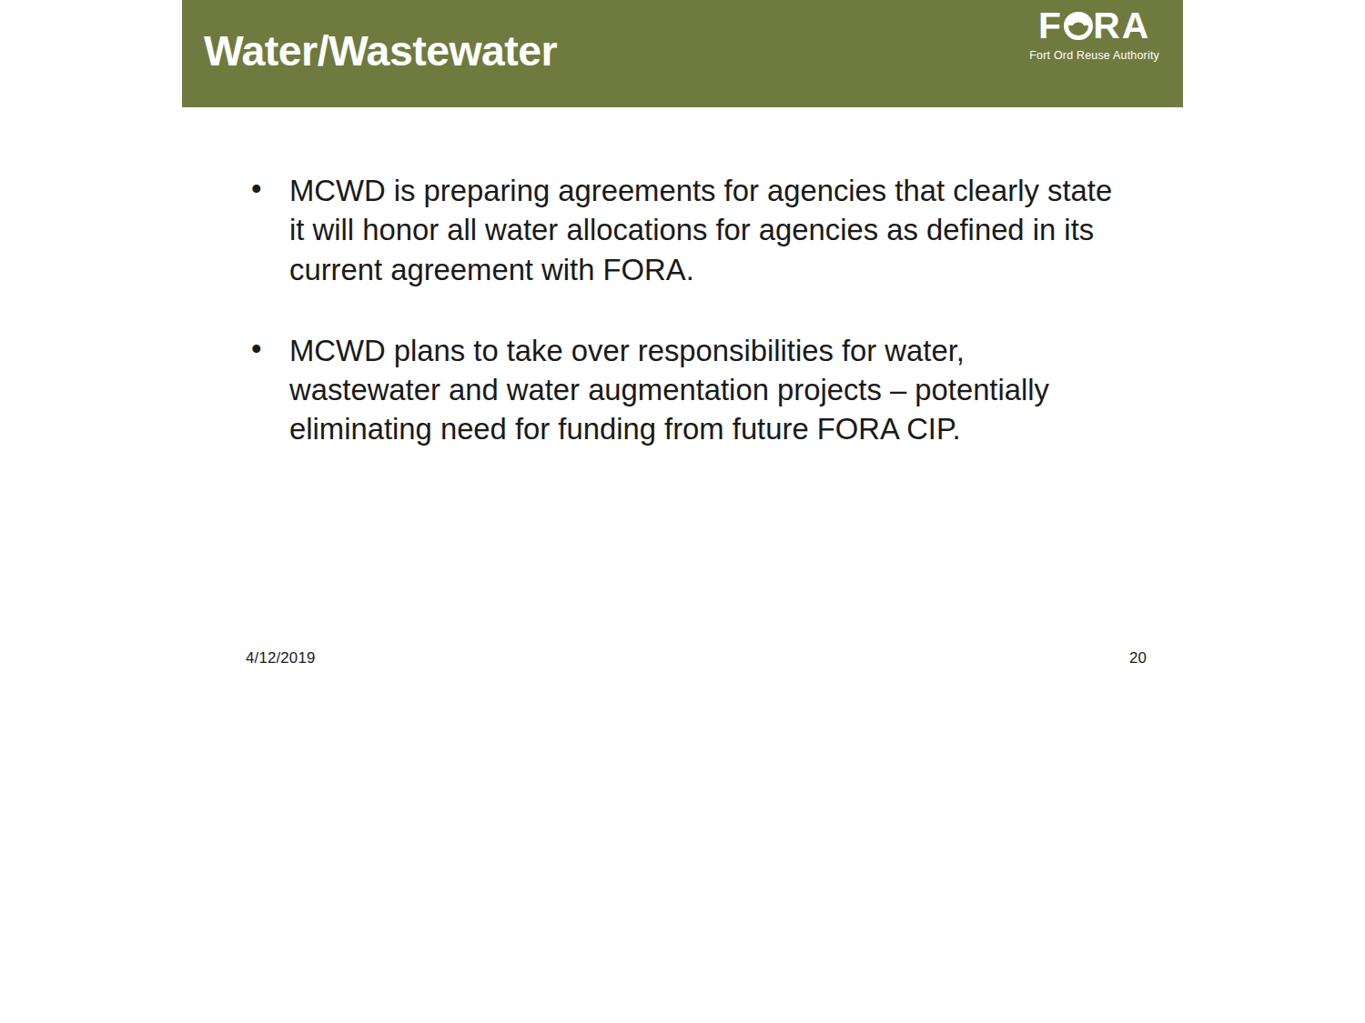Water/Wastewater
F RA
Fort Ord Reuse Authority
MCWD is preparing agreements for agencies that clearly state it will honor all water allocations for agencies as defined in its current agreement with FORA.
MCWD plans to take over responsibilities for water, wastewater and water augmentation projects – potentially eliminating need for funding from future FORA CIP.
4/12/2019
20